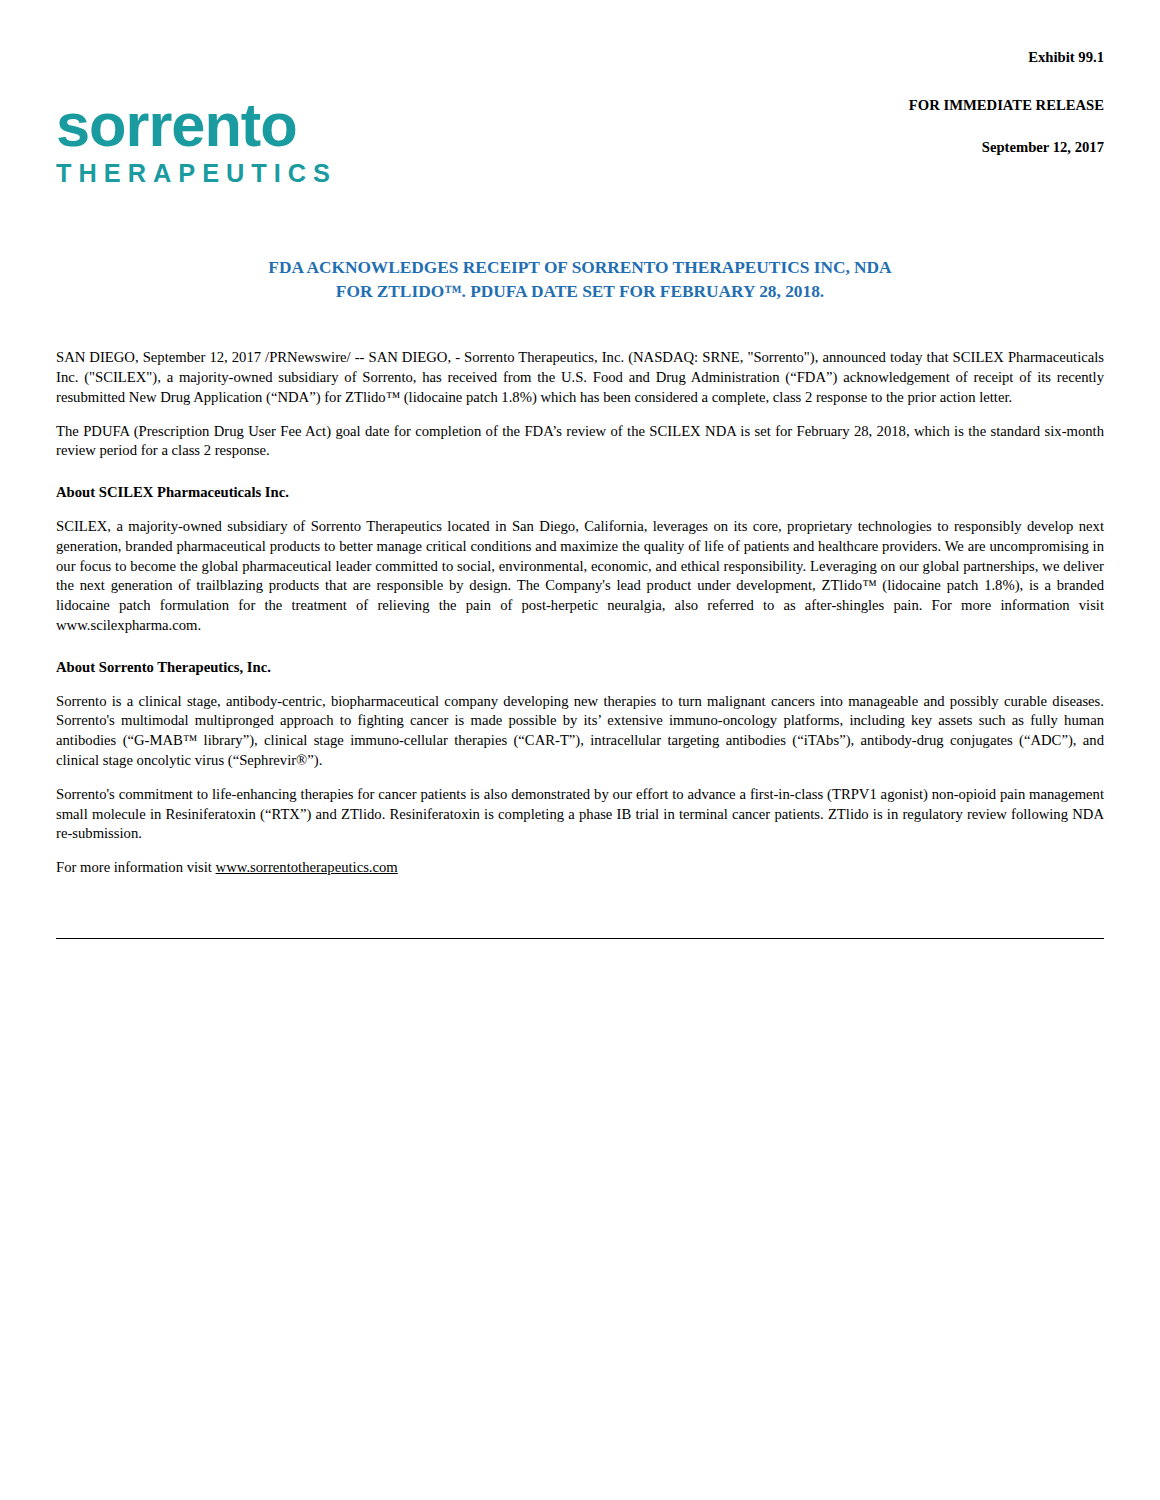Exhibit 99.1
sorrento
THERAPEUTICS
FOR IMMEDIATE RELEASE
September 12, 2017
FDA ACKNOWLEDGES RECEIPT OF SORRENTO THERAPEUTICS INC, NDA
FOR ZTLIDO™. PDUFA DATE SET FOR FEBRUARY 28, 2018.
SAN DIEGO, September 12, 2017 /PRNewswire/ -- SAN DIEGO, - Sorrento Therapeutics, Inc. (NASDAQ: SRNE, "Sorrento"), announced today that SCILEX Pharmaceuticals Inc. ("SCILEX"), a majority-owned subsidiary of Sorrento, has received from the U.S. Food and Drug Administration (“FDA”) acknowledgement of receipt of its recently resubmitted New Drug Application (“NDA”) for ZTlido™ (lidocaine patch 1.8%) which has been considered a complete, class 2 response to the prior action letter.
The PDUFA (Prescription Drug User Fee Act) goal date for completion of the FDA’s review of the SCILEX NDA is set for February 28, 2018, which is the standard six-month review period for a class 2 response.
About SCILEX Pharmaceuticals Inc.
SCILEX, a majority-owned subsidiary of Sorrento Therapeutics located in San Diego, California, leverages on its core, proprietary technologies to responsibly develop next generation, branded pharmaceutical products to better manage critical conditions and maximize the quality of life of patients and healthcare providers. We are uncompromising in our focus to become the global pharmaceutical leader committed to social, environmental, economic, and ethical responsibility. Leveraging on our global partnerships, we deliver the next generation of trailblazing products that are responsible by design. The Company's lead product under development, ZTlido™ (lidocaine patch 1.8%), is a branded lidocaine patch formulation for the treatment of relieving the pain of post-herpetic neuralgia, also referred to as after-shingles pain. For more information visit www.scilexpharma.com.
About Sorrento Therapeutics, Inc.
Sorrento is a clinical stage, antibody-centric, biopharmaceutical company developing new therapies to turn malignant cancers into manageable and possibly curable diseases. Sorrento's multimodal multipronged approach to fighting cancer is made possible by its’ extensive immuno-oncology platforms, including key assets such as fully human antibodies (“G-MAB™ library”), clinical stage immuno-cellular therapies (“CAR-T”), intracellular targeting antibodies (“iTAbs”), antibody-drug conjugates (“ADC”), and clinical stage oncolytic virus (“Sephrevir®”).
Sorrento's commitment to life-enhancing therapies for cancer patients is also demonstrated by our effort to advance a first-in-class (TRPV1 agonist) non-opioid pain management small molecule in Resiniferatoxin (“RTX”) and ZTlido. Resiniferatoxin is completing a phase IB trial in terminal cancer patients. ZTlido is in regulatory review following NDA re-submission.
For more information visit www.sorrentotherapeutics.com